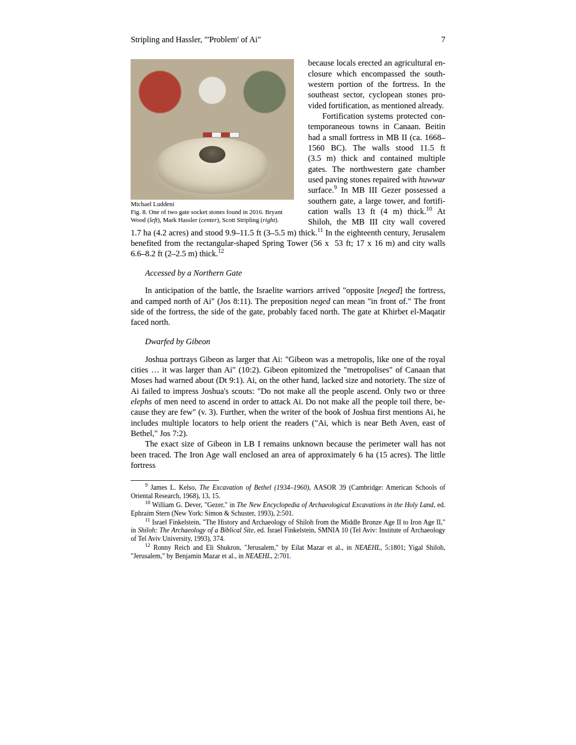Stripling and Hassler, "'Problem' of Ai" 7
Michael Luddeni
Fig. 8. One of two gate socket stones found in 2016. Bryant Wood (left), Mark Hassler (center), Scott Stripling (right).
because locals erected an agricultural enclosure which encompassed the southwestern portion of the fortress. In the southeast sector, cyclopean stones provided fortification, as mentioned already.
Fortification systems protected contemporaneous towns in Canaan. Beitin had a small fortress in MB II (ca. 1668–1560 BC). The walls stood 11.5 ft (3.5 m) thick and contained multiple gates. The northwestern gate chamber used paving stones repaired with huwwar surface.9 In MB III Gezer possessed a southern gate, a large tower, and fortification walls 13 ft (4 m) thick.10 At Shiloh, the MB III city wall covered 1.7 ha (4.2 acres) and stood 9.9–11.5 ft (3–5.5 m) thick.11 In the eighteenth century, Jerusalem benefited from the rectangular-shaped Spring Tower (56 x 53 ft; 17 x 16 m) and city walls 6.6–8.2 ft (2–2.5 m) thick.12
Accessed by a Northern Gate
In anticipation of the battle, the Israelite warriors arrived "opposite [neged] the fortress, and camped north of Ai" (Jos 8:11). The preposition neged can mean "in front of." The front side of the fortress, the side of the gate, probably faced north. The gate at Khirbet el-Maqatir faced north.
Dwarfed by Gibeon
Joshua portrays Gibeon as larger that Ai: "Gibeon was a metropolis, like one of the royal cities … it was larger than Ai" (10:2). Gibeon epitomized the "metropolises" of Canaan that Moses had warned about (Dt 9:1). Ai, on the other hand, lacked size and notoriety. The size of Ai failed to impress Joshua's scouts: "Do not make all the people ascend. Only two or three elephs of men need to ascend in order to attack Ai. Do not make all the people toil there, because they are few" (v. 3). Further, when the writer of the book of Joshua first mentions Ai, he includes multiple locators to help orient the readers ("Ai, which is near Beth Aven, east of Bethel," Jos 7:2).
The exact size of Gibeon in LB I remains unknown because the perimeter wall has not been traced. The Iron Age wall enclosed an area of approximately 6 ha (15 acres). The little fortress
9 James L. Kelso, The Excavation of Bethel (1934–1960), AASOR 39 (Cambridge: American Schools of Oriental Research, 1968), 13, 15.
10 William G. Dever, "Gezer," in The New Encyclopedia of Archaeological Excavations in the Holy Land, ed. Ephraim Stern (New York: Simon & Schuster, 1993), 2:501.
11 Israel Finkelstein, "The History and Archaeology of Shiloh from the Middle Bronze Age II to Iron Age II," in Shiloh: The Archaeology of a Biblical Site, ed. Israel Finkelstein, SMNIA 10 (Tel Aviv: Institute of Archaeology of Tel Aviv University, 1993), 374.
12 Ronny Reich and Eli Shukron, "Jerusalem," by Eilat Mazar et al., in NEAEHL, 5:1801; Yigal Shiloh, "Jerusalem," by Benjamin Mazar et al., in NEAEHL, 2:701.